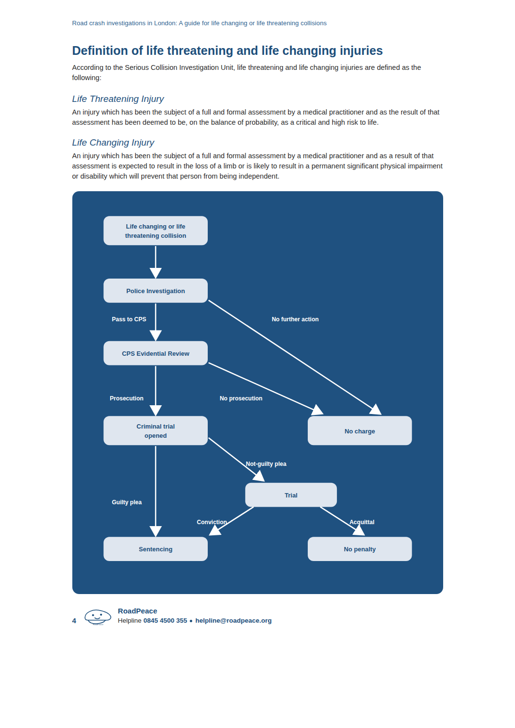Road crash investigations in London: A guide for life changing or life threatening collisions
Definition of life threatening and life changing injuries
According to the Serious Collision Investigation Unit, life threatening and life changing injuries are defined as the following:
Life Threatening Injury
An injury which has been the subject of a full and formal assessment by a medical practitioner and as the result of that assessment has been deemed to be, on the balance of probability, as a critical and high risk to life.
Life Changing Injury
An injury which has been the subject of a full and formal assessment by a medical practitioner and as a result of that assessment is expected to result in the loss of a limb or is likely to result in a permanent significant physical impairment or disability which will prevent that person from being independent.
Life changing or life threatening collision Police Investigation CPS Evidential Review Criminal trial opened No charge Trial Sentencing No penalty Pass to CPS No further action Prosecution No prosecution Not-guilty plea Guilty plea Conviction Acquittal
4
RoadPeace
RoadPeace Helpline 0845 4500 355 helpline@roadpeace.org